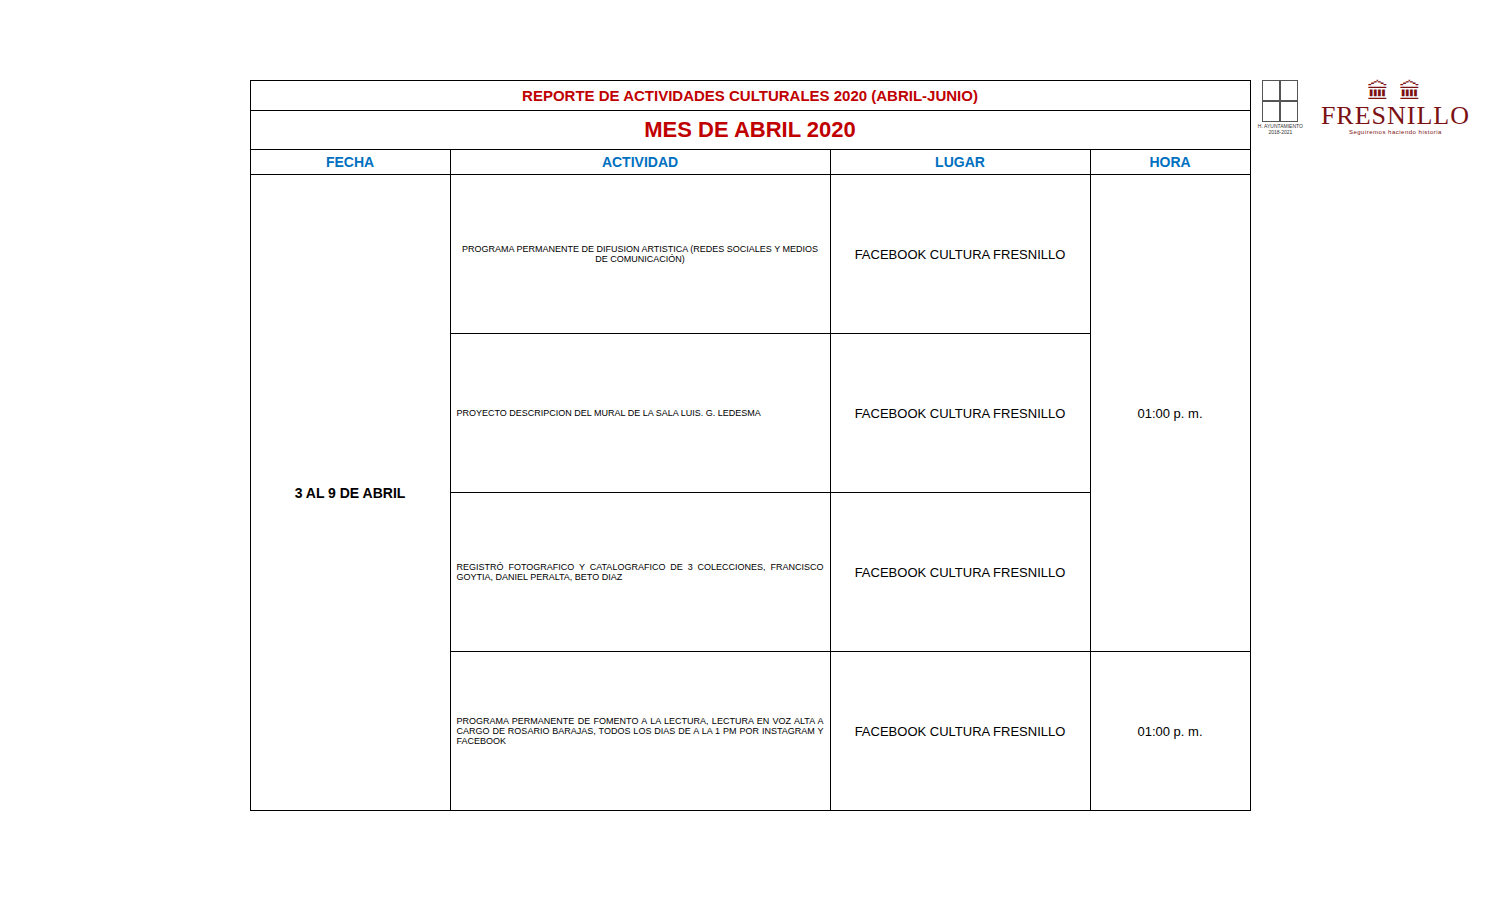H. AYUNTAMIENTO
2018-2021
🏛 🏛
FRESNILLO
Seguiremos haciendo historia
| REPORTE DE ACTIVIDADES CULTURALES 2020 (ABRIL-JUNIO) |
| MES DE ABRIL 2020 |
| FECHA | ACTIVIDAD | LUGAR | HORA |
| 3 AL 9 DE ABRIL | PROGRAMA PERMANENTE DE DIFUSION ARTISTICA (REDES SOCIALES Y MEDIOS DE COMUNICACIÓN) | FACEBOOK CULTURA FRESNILLO | 01:00 p. m. |
| PROYECTO DESCRIPCION DEL MURAL DE LA SALA LUIS. G. LEDESMA | FACEBOOK CULTURA FRESNILLO |
| REGISTRÓ FOTOGRAFICO Y CATALOGRAFICO DE 3 COLECCIONES, FRANCISCO GOYTIA, DANIEL PERALTA, BETO DIAZ | FACEBOOK CULTURA FRESNILLO |
| PROGRAMA PERMANENTE DE FOMENTO A LA LECTURA, LECTURA EN VOZ ALTA A CARGO DE ROSARIO BARAJAS, TODOS LOS DIAS DE A LA 1 PM POR INSTAGRAM Y FACEBOOK | FACEBOOK CULTURA FRESNILLO | 01:00 p. m. |